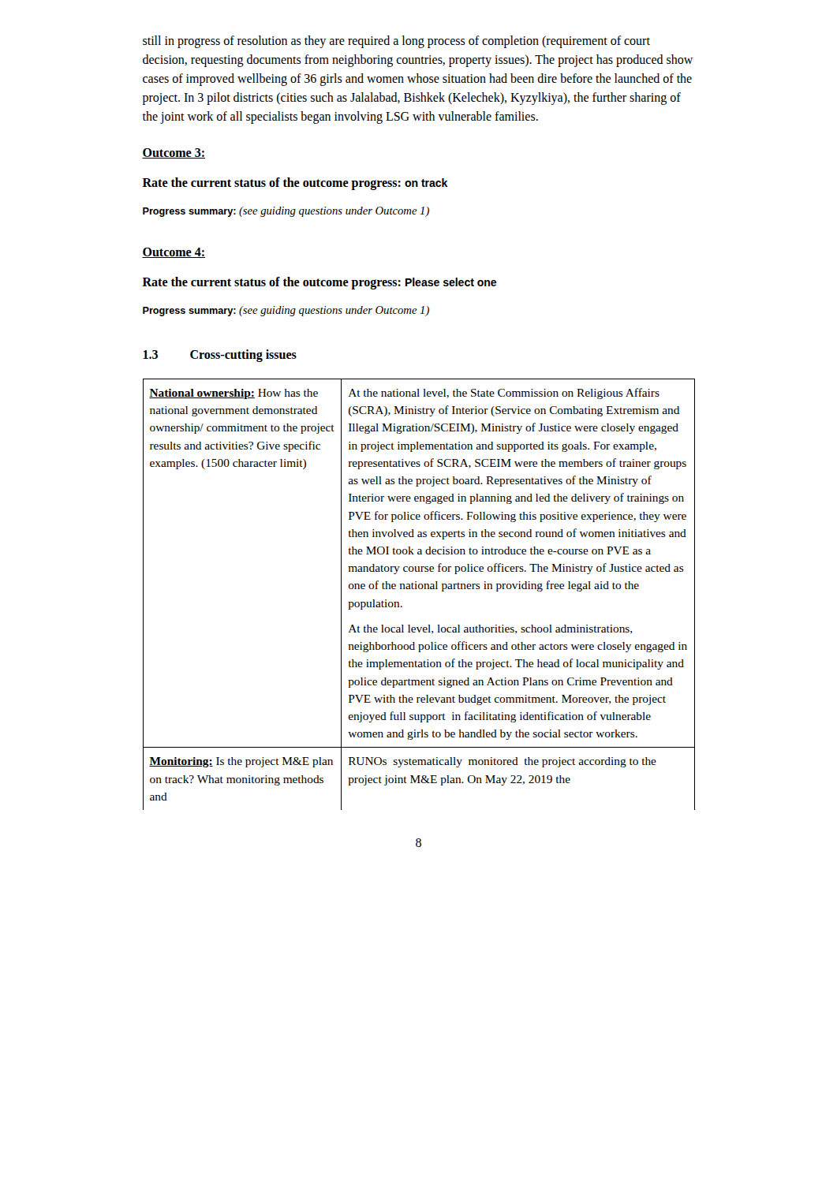still in progress of resolution as they are required a long process of completion (requirement of court decision, requesting documents from neighboring countries, property issues). The project has produced show cases of improved wellbeing of 36 girls and women whose situation had been dire before the launched of the project. In 3 pilot districts (cities such as Jalalabad, Bishkek (Kelechek), Kyzylkiya), the further sharing of the joint work of all specialists began involving LSG with vulnerable families.
Outcome 3:
Rate the current status of the outcome progress: on track
Progress summary: (see guiding questions under Outcome 1)
Outcome 4:
Rate the current status of the outcome progress: Please select one
Progress summary: (see guiding questions under Outcome 1)
1.3 Cross-cutting issues
| National ownership: How has the national government demonstrated ownership/ commitment to the project results and activities? Give specific examples. (1500 character limit) | At the national level, the State Commission on Religious Affairs (SCRA), Ministry of Interior (Service on Combating Extremism and Illegal Migration/SCEIM), Ministry of Justice were closely engaged in project implementation and supported its goals. For example, representatives of SCRA, SCEIM were the members of trainer groups as well as the project board. Representatives of the Ministry of Interior were engaged in planning and led the delivery of trainings on PVE for police officers. Following this positive experience, they were then involved as experts in the second round of women initiatives and the MOI took a decision to introduce the e-course on PVE as a mandatory course for police officers. The Ministry of Justice acted as one of the national partners in providing free legal aid to the population. At the local level, local authorities, school administrations, neighborhood police officers and other actors were closely engaged in the implementation of the project. The head of local municipality and police department signed an Action Plans on Crime Prevention and PVE with the relevant budget commitment. Moreover, the project enjoyed full support in facilitating identification of vulnerable women and girls to be handled by the social sector workers. |
| Monitoring: Is the project M&E plan on track? What monitoring methods and | RUNOs systematically monitored the project according to the project joint M&E plan. On May 22, 2019 the |
8